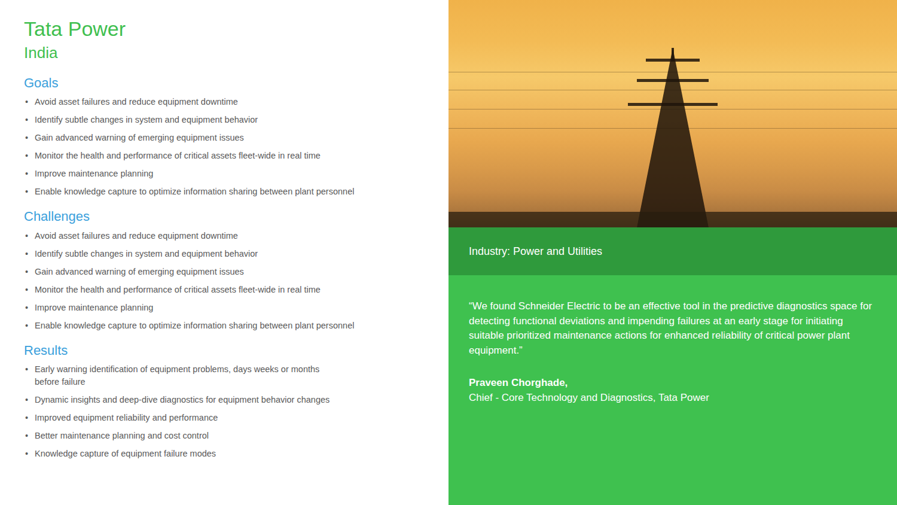Tata Power
India
Goals
Avoid asset failures and reduce equipment downtime
Identify subtle changes in system and equipment behavior
Gain advanced warning of emerging equipment issues
Monitor the health and performance of critical assets fleet-wide in real time
Improve maintenance planning
Enable knowledge capture to optimize information sharing between plant personnel
Challenges
Avoid asset failures and reduce equipment downtime
Identify subtle changes in system and equipment behavior
Gain advanced warning of emerging equipment issues
Monitor the health and performance of critical assets fleet-wide in real time
Improve maintenance planning
Enable knowledge capture to optimize information sharing between plant personnel
Results
Early warning identification of equipment problems, days weeks or months
before failure
Dynamic insights and deep-dive diagnostics for equipment behavior changes
Improved equipment reliability and performance
Better maintenance planning and cost control
Knowledge capture of equipment failure modes
Industry: Power and Utilities
“We found Schneider Electric to be an effective tool in the predictive diagnostics space for detecting functional deviations and impending failures at an early stage for initiating suitable prioritized maintenance actions for enhanced reliability of critical power plant equipment.”
Praveen Chorghade, Chief - Core Technology and Diagnostics, Tata Power